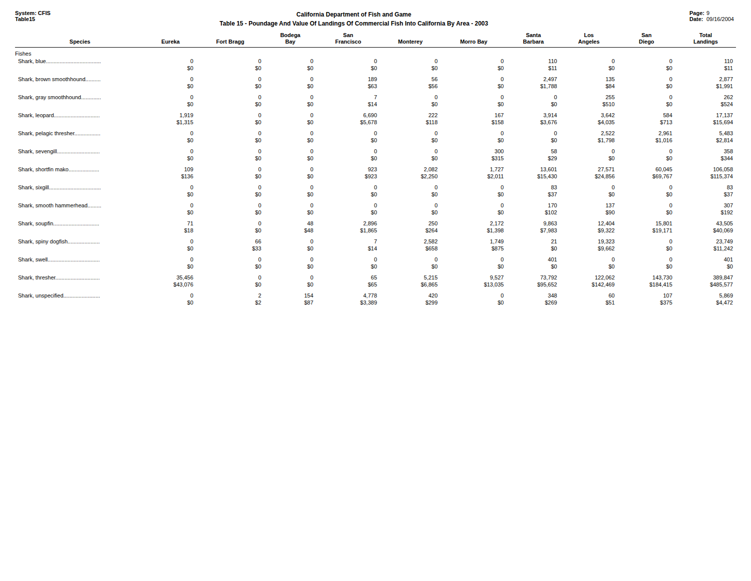System: CFIS
Table15
California Department of Fish and Game
Table 15 - Poundage And Value Of Landings Of Commercial Fish Into California By Area - 2003
| Page: | 9 |
| Date: | 09/16/2004 |
| Species | Eureka | Fort Bragg | Bodega Bay | San Francisco | Monterey | Morro Bay | Santa Barbara | Los Angeles | San Diego | Total Landings |
| --- | --- | --- | --- | --- | --- | --- | --- | --- | --- | --- |
| Fishes |
| Shark, blue .................................... | 0 | 0 | 0 | 0 | 0 | 0 | 110 | 0 | 0 | 110 |
| | $0 | $0 | $0 | $0 | $0 | $0 | $11 | $0 | $0 | $11 |
| Shark, brown smoothhound .......... | 0 | 0 | 0 | 189 | 56 | 0 | 2,497 | 135 | 0 | 2,877 |
| | $0 | $0 | $0 | $63 | $56 | $0 | $1,788 | $84 | $0 | $1,991 |
| Shark, gray smoothhound ............. | 0 | 0 | 0 | 7 | 0 | 0 | 0 | 255 | 0 | 262 |
| | $0 | $0 | $0 | $14 | $0 | $0 | $0 | $510 | $0 | $524 |
| Shark, leopard .............................. | 1,919 | 0 | 0 | 6,690 | 222 | 167 | 3,914 | 3,642 | 584 | 17,137 |
| | $1,315 | $0 | $0 | $5,678 | $118 | $158 | $3,676 | $4,035 | $713 | $15,694 |
| Shark, pelagic thresher ................. | 0 | 0 | 0 | 0 | 0 | 0 | 0 | 2,522 | 2,961 | 5,483 |
| | $0 | $0 | $0 | $0 | $0 | $0 | $0 | $1,798 | $1,016 | $2,814 |
| Shark, sevengill ............................ | 0 | 0 | 0 | 0 | 0 | 300 | 58 | 0 | 0 | 358 |
| | $0 | $0 | $0 | $0 | $0 | $315 | $29 | $0 | $0 | $344 |
| Shark, shortfin mako .................... | 109 | 0 | 0 | 923 | 2,082 | 1,727 | 13,601 | 27,571 | 60,045 | 106,058 |
| | $136 | $0 | $0 | $923 | $2,250 | $2,011 | $15,430 | $24,856 | $69,767 | $115,374 |
| Shark, sixgill .................................. | 0 | 0 | 0 | 0 | 0 | 0 | 83 | 0 | 0 | 83 |
| | $0 | $0 | $0 | $0 | $0 | $0 | $37 | $0 | $0 | $37 |
| Shark, smooth hammerhead ......... | 0 | 0 | 0 | 0 | 0 | 0 | 170 | 137 | 0 | 307 |
| | $0 | $0 | $0 | $0 | $0 | $0 | $102 | $90 | $0 | $192 |
| Shark, soupfin .............................. | 71 | 0 | 48 | 2,896 | 250 | 2,172 | 9,863 | 12,404 | 15,801 | 43,505 |
| | $18 | $0 | $48 | $1,865 | $264 | $1,398 | $7,983 | $9,322 | $19,171 | $40,069 |
| Shark, spiny dogfish ..................... | 0 | 66 | 0 | 7 | 2,582 | 1,749 | 21 | 19,323 | 0 | 23,749 |
| | $0 | $33 | $0 | $14 | $658 | $875 | $0 | $9,662 | $0 | $11,242 |
| Shark, swell .................................. | 0 | 0 | 0 | 0 | 0 | 0 | 401 | 0 | 0 | 401 |
| | $0 | $0 | $0 | $0 | $0 | $0 | $0 | $0 | $0 | $0 |
| Shark, thresher ............................. | 35,456 | 0 | 0 | 65 | 5,215 | 9,527 | 73,792 | 122,062 | 143,730 | 389,847 |
| | $43,076 | $0 | $0 | $65 | $6,865 | $13,035 | $95,652 | $142,469 | $184,415 | $485,577 |
| Shark, unspecified ........................ | 0 | 2 | 154 | 4,778 | 420 | 0 | 348 | 60 | 107 | 5,869 |
| | $0 | $2 | $87 | $3,389 | $299 | $0 | $269 | $51 | $375 | $4,472 |